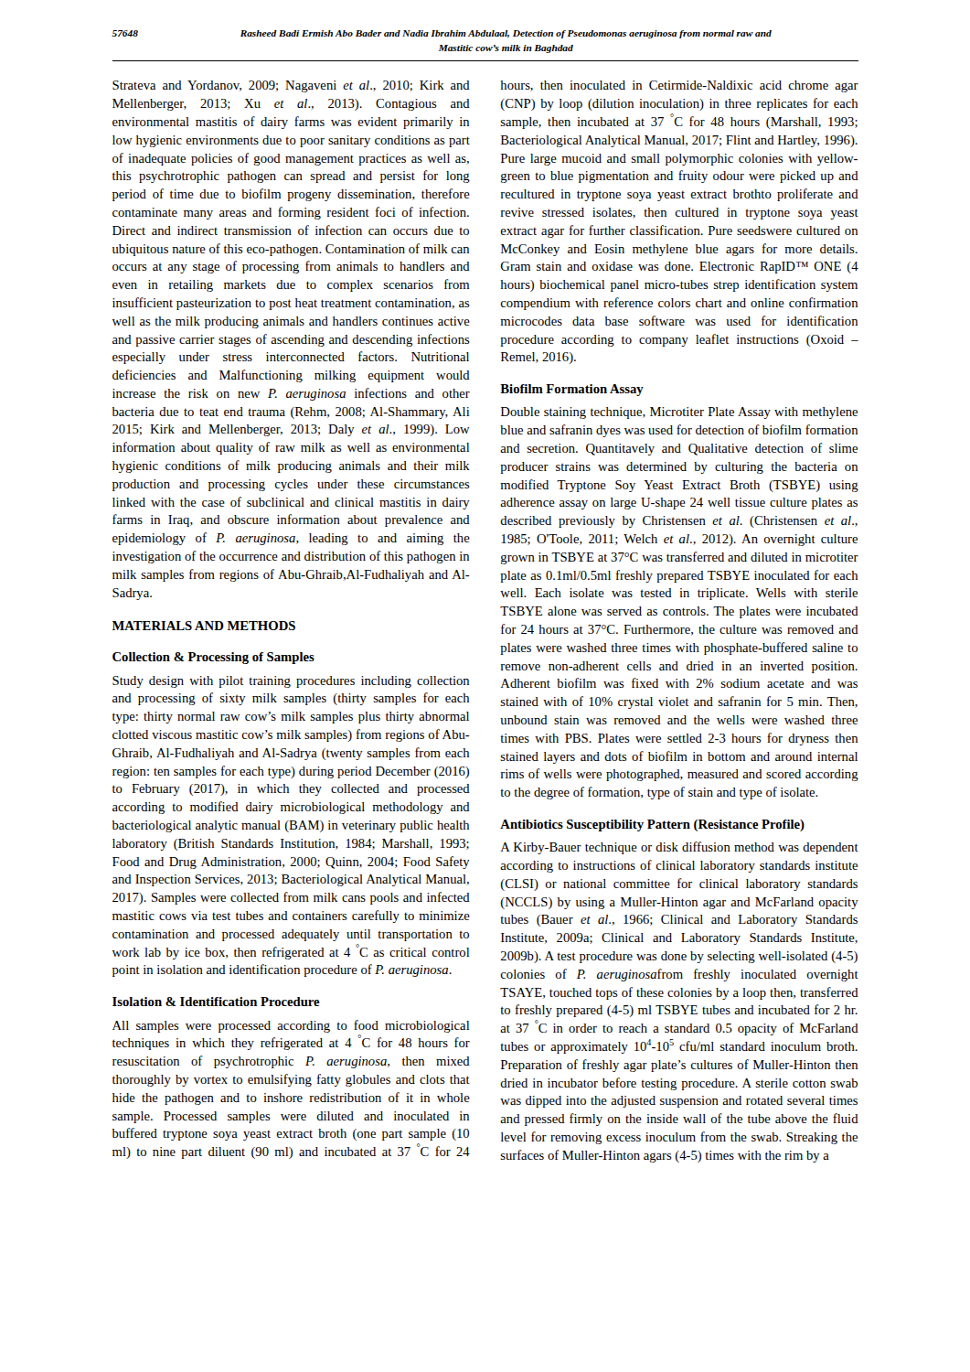57648 Rasheed Badi Ermish Abo Bader and Nadia Ibrahim Abdulaal, Detection of Pseudomonas aeruginosa from normal raw and
Mastitic cow’s milk in Baghdad
Strateva and Yordanov, 2009; Nagaveni et al., 2010; Kirk and Mellenberger, 2013; Xu et al., 2013). Contagious and environmental mastitis of dairy farms was evident primarily in low hygienic environments due to poor sanitary conditions as part of inadequate policies of good management practices as well as, this psychrotrophic pathogen can spread and persist for long period of time due to biofilm progeny dissemination, therefore contaminate many areas and forming resident foci of infection. Direct and indirect transmission of infection can occurs due to ubiquitous nature of this eco-pathogen. Contamination of milk can occurs at any stage of processing from animals to handlers and even in retailing markets due to complex scenarios from insufficient pasteurization to post heat treatment contamination, as well as the milk producing animals and handlers continues active and passive carrier stages of ascending and descending infections especially under stress interconnected factors. Nutritional deficiencies and Malfunctioning milking equipment would increase the risk on new P. aeruginosa infections and other bacteria due to teat end trauma (Rehm, 2008; Al-Shammary, Ali 2015; Kirk and Mellenberger, 2013; Daly et al., 1999). Low information about quality of raw milk as well as environmental hygienic conditions of milk producing animals and their milk production and processing cycles under these circumstances linked with the case of subclinical and clinical mastitis in dairy farms in Iraq, and obscure information about prevalence and epidemiology of P. aeruginosa, leading to and aiming the investigation of the occurrence and distribution of this pathogen in milk samples from regions of Abu-Ghraib,Al-Fudhaliyah and Al-Sadrya.
MATERIALS AND METHODS
Collection & Processing of Samples
Study design with pilot training procedures including collection and processing of sixty milk samples (thirty samples for each type: thirty normal raw cow’s milk samples plus thirty abnormal clotted viscous mastitic cow’s milk samples) from regions of Abu-Ghraib, Al-Fudhaliyah and Al-Sadrya (twenty samples from each region: ten samples for each type) during period December (2016) to February (2017), in which they collected and processed according to modified dairy microbiological methodology and bacteriological analytic manual (BAM) in veterinary public health laboratory (British Standards Institution, 1984; Marshall, 1993; Food and Drug Administration, 2000; Quinn, 2004; Food Safety and Inspection Services, 2013; Bacteriological Analytical Manual, 2017). Samples were collected from milk cans pools and infected mastitic cows via test tubes and containers carefully to minimize contamination and processed adequately until transportation to work lab by ice box, then refrigerated at 4 °C as critical control point in isolation and identification procedure of P. aeruginosa.
Isolation & Identification Procedure
All samples were processed according to food microbiological techniques in which they refrigerated at 4 °C for 48 hours for resuscitation of psychrotrophic P. aeruginosa, then mixed thoroughly by vortex to emulsifying fatty globules and clots that hide the pathogen and to inshore redistribution of it in whole sample. Processed samples were diluted and inoculated in buffered tryptone soya yeast extract broth (one part sample (10 ml) to nine part diluent (90 ml) and incubated at 37 °C for 24 hours, then inoculated in Cetirmide-Naldixic acid chrome agar (CNP) by loop (dilution inoculation) in three replicates for each sample, then incubated at 37 °C for 48 hours (Marshall, 1993; Bacteriological Analytical Manual, 2017; Flint and Hartley, 1996). Pure large mucoid and small polymorphic colonies with yellow-green to blue pigmentation and fruity odour were picked up and recultured in tryptone soya yeast extract brothto proliferate and revive stressed isolates, then cultured in tryptone soya yeast extract agar for further classification. Pure seedswere cultured on McConkey and Eosin methylene blue agars for more details. Gram stain and oxidase was done. Electronic RapID™ ONE (4 hours) biochemical panel micro-tubes strep identification system compendium with reference colors chart and online confirmation microcodes data base software was used for identification procedure according to company leaflet instructions (Oxoid – Remel, 2016).
Biofilm Formation Assay
Double staining technique, Microtiter Plate Assay with methylene blue and safranin dyes was used for detection of biofilm formation and secretion. Quantitavely and Qualitative detection of slime producer strains was determined by culturing the bacteria on modified Tryptone Soy Yeast Extract Broth (TSBYE) using adherence assay on large U-shape 24 well tissue culture plates as described previously by Christensen et al. (Christensen et al., 1985; O'Toole, 2011; Welch et al., 2012). An overnight culture grown in TSBYE at 37°C was transferred and diluted in microtiter plate as 0.1ml/0.5ml freshly prepared TSBYE inoculated for each well. Each isolate was tested in triplicate. Wells with sterile TSBYE alone was served as controls. The plates were incubated for 24 hours at 37°C. Furthermore, the culture was removed and plates were washed three times with phosphate-buffered saline to remove non-adherent cells and dried in an inverted position. Adherent biofilm was fixed with 2% sodium acetate and was stained with of 10% crystal violet and safranin for 5 min. Then, unbound stain was removed and the wells were washed three times with PBS. Plates were settled 2-3 hours for dryness then stained layers and dots of biofilm in bottom and around internal rims of wells were photographed, measured and scored according to the degree of formation, type of stain and type of isolate.
Antibiotics Susceptibility Pattern (Resistance Profile)
A Kirby-Bauer technique or disk diffusion method was dependent according to instructions of clinical laboratory standards institute (CLSI) or national committee for clinical laboratory standards (NCCLS) by using a Muller-Hinton agar and McFarland opacity tubes (Bauer et al., 1966; Clinical and Laboratory Standards Institute, 2009a; Clinical and Laboratory Standards Institute, 2009b). A test procedure was done by selecting well-isolated (4-5) colonies of P. aeruginosafrom freshly inoculated overnight TSAYE, touched tops of these colonies by a loop then, transferred to freshly prepared (4-5) ml TSBYE tubes and incubated for 2 hr. at 37 °C in order to reach a standard 0.5 opacity of McFarland tubes or approximately 104-105 cfu/ml standard inoculum broth. Preparation of freshly agar plate’s cultures of Muller-Hinton then dried in incubator before testing procedure. A sterile cotton swab was dipped into the adjusted suspension and rotated several times and pressed firmly on the inside wall of the tube above the fluid level for removing excess inoculum from the swab. Streaking the surfaces of Muller-Hinton agars (4-5) times with the rim by a